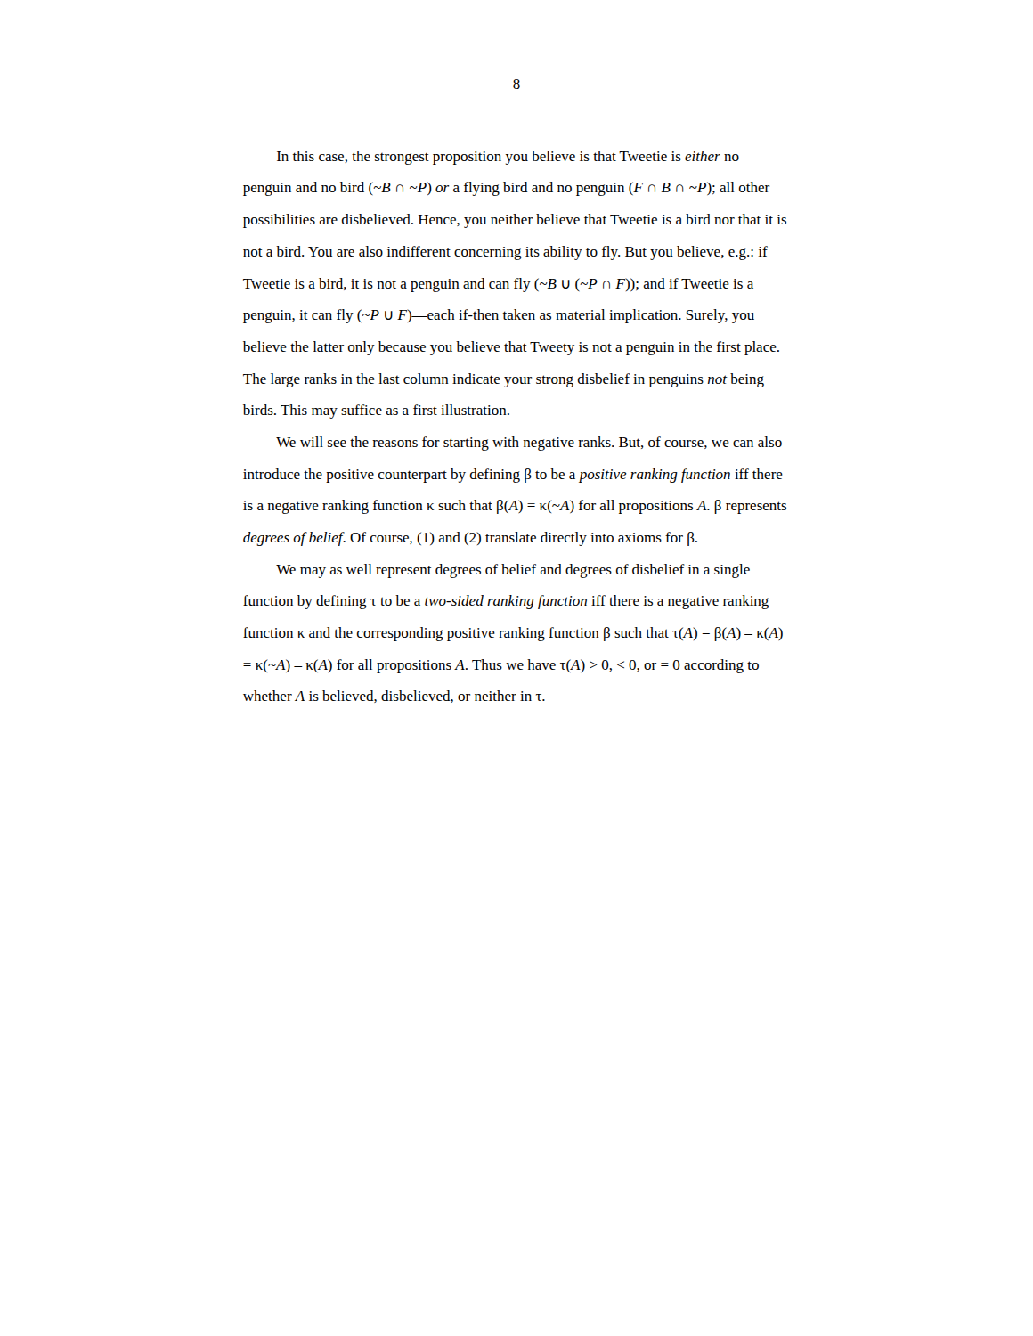8
In this case, the strongest proposition you believe is that Tweetie is either no penguin and no bird (~B ∩ ~P) or a flying bird and no penguin (F ∩ B ∩ ~P); all other possibilities are disbelieved. Hence, you neither believe that Tweetie is a bird nor that it is not a bird. You are also indifferent concerning its ability to fly. But you believe, e.g.: if Tweetie is a bird, it is not a penguin and can fly (~B ∪ (~P ∩ F)); and if Tweetie is a penguin, it can fly (~P ∪ F)—each if-then taken as material implication. Surely, you believe the latter only because you believe that Tweety is not a penguin in the first place. The large ranks in the last column indicate your strong disbelief in penguins not being birds. This may suffice as a first illustration.
We will see the reasons for starting with negative ranks. But, of course, we can also introduce the positive counterpart by defining β to be a positive ranking function iff there is a negative ranking function κ such that β(A) = κ(~A) for all propositions A. β represents degrees of belief. Of course, (1) and (2) translate directly into axioms for β.
We may as well represent degrees of belief and degrees of disbelief in a single function by defining τ to be a two-sided ranking function iff there is a negative ranking function κ and the corresponding positive ranking function β such that τ(A) = β(A) – κ(A) = κ(~A) – κ(A) for all propositions A. Thus we have τ(A) > 0, < 0, or = 0 according to whether A is believed, disbelieved, or neither in τ.